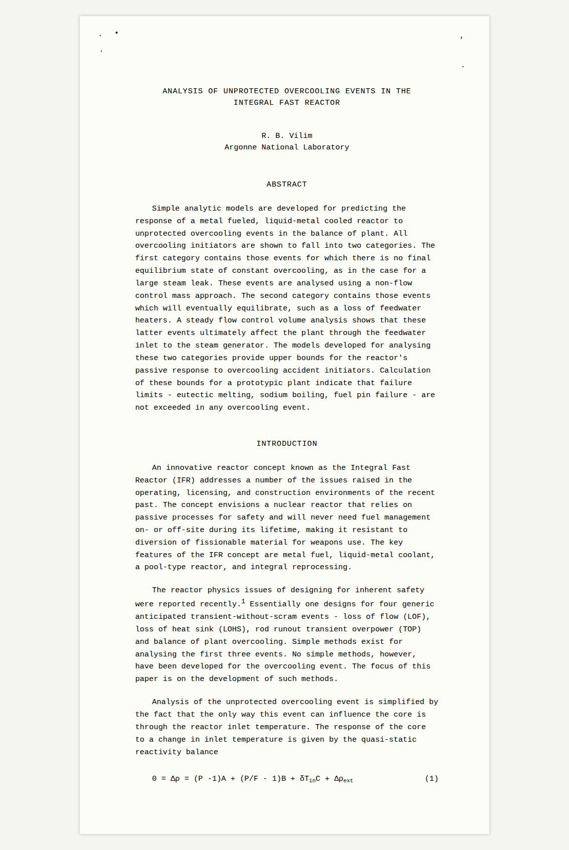. • . , .
ANALYSIS OF UNPROTECTED OVERCOOLING EVENTS IN THE
INTEGRAL FAST REACTOR
R. B. Vilim
Argonne National Laboratory
ABSTRACT
Simple analytic models are developed for predicting the response of a metal fueled, liquid-metal cooled reactor to unprotected overcooling events in the balance of plant. All overcooling initiators are shown to fall into two categories. The first category contains those events for which there is no final equilibrium state of constant overcooling, as in the case for a large steam leak. These events are analysed using a non-flow control mass approach. The second category contains those events which will eventually equilibrate, such as a loss of feedwater heaters. A steady flow control volume analysis shows that these latter events ultimately affect the plant through the feedwater inlet to the steam generator. The models developed for analysing these two categories provide upper bounds for the reactor's passive response to overcooling accident initiators. Calculation of these bounds for a prototypic plant indicate that failure limits - eutectic melting, sodium boiling, fuel pin failure - are not exceeded in any overcooling event.
INTRODUCTION
An innovative reactor concept known as the Integral Fast Reactor (IFR) addresses a number of the issues raised in the operating, licensing, and construction environments of the recent past. The concept envisions a nuclear reactor that relies on passive processes for safety and will never need fuel management on- or off-site during its lifetime, making it resistant to diversion of fissionable material for weapons use. The key features of the IFR concept are metal fuel, liquid-metal coolant, a pool-type reactor, and integral reprocessing.
The reactor physics issues of designing for inherent safety were reported recently.1 Essentially one designs for four generic anticipated transient-without-scram events - loss of flow (LOF), loss of heat sink (LOHS), rod runout transient overpower (TOP) and balance of plant overcooling. Simple methods exist for analysing the first three events. No simple methods, however, have been developed for the overcooling event. The focus of this paper is on the development of such methods.
Analysis of the unprotected overcooling event is simplified by the fact that the only way this event can influence the core is through the reactor inlet temperature. The response of the core to a change in inlet temperature is given by the quasi-static reactivity balance
0 = Δρ = (P -1)A + (P/F - 1)B + δTinC + Δρext (1)